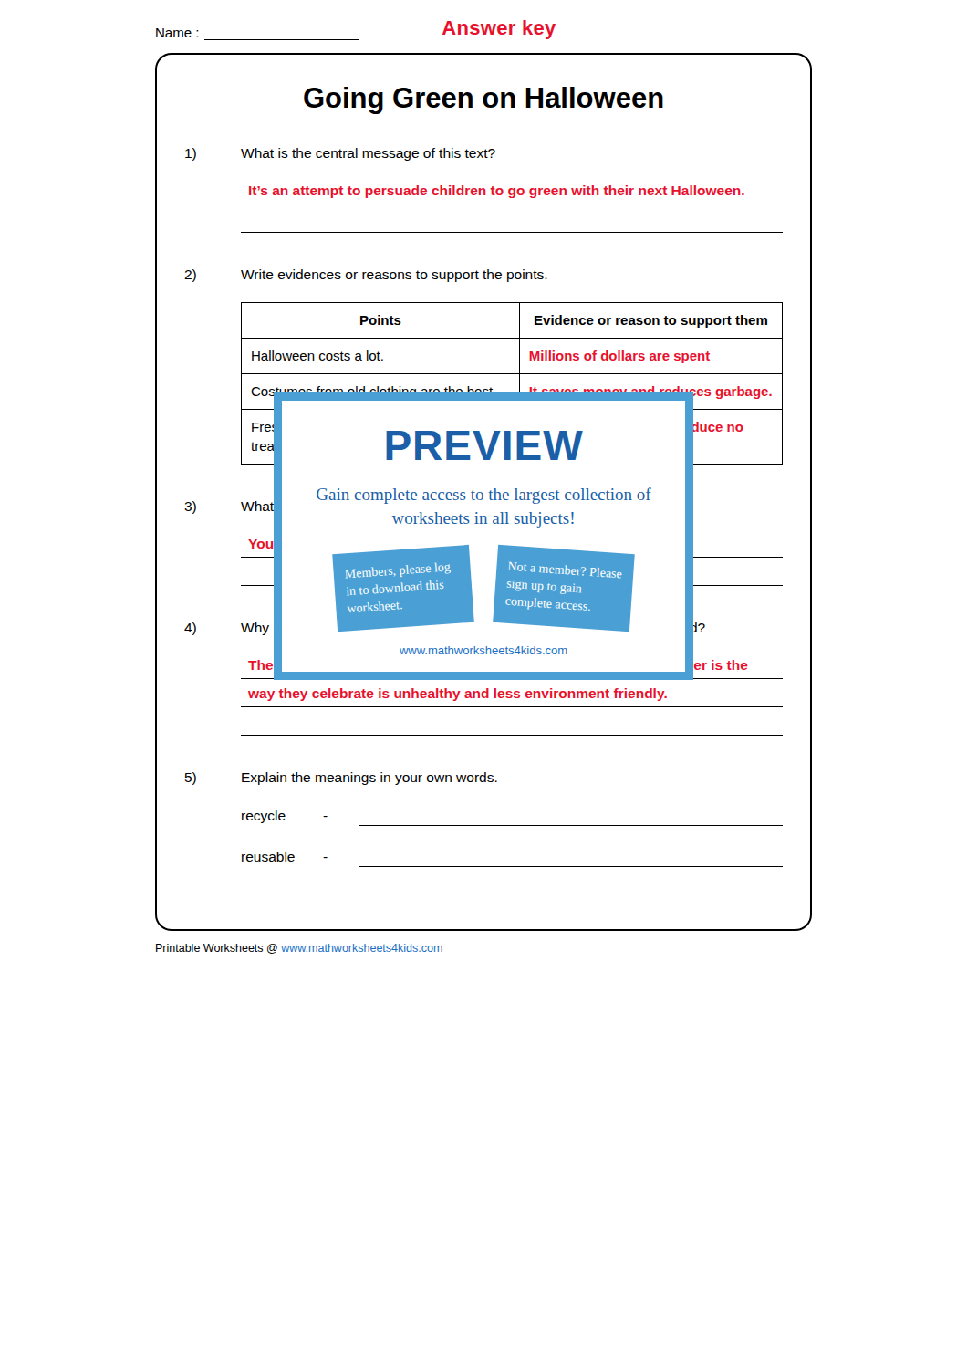Name :
Answer key
Going Green on Halloween
1) What is the central message of this text?
It’s an attempt to persuade children to go green with their next Halloween.
2) Write evidences or reasons to support the points.
| Points | Evidence or reason to support them |
| --- | --- |
| Halloween costs a lot. | Millions of dollars are spent |
| Costumes from old clothing are the best. | It saves money and reduces garbage. |
| Fresh fruits and vegetables are the best treat. | They are healthy and produce no waste. |
3) What can you do with your old costumes?
You can donate them.
4) Why is the writer unhappy with the way Halloween is currently celebrated?
There are two reasons; one is people spend a lot on it, and the other is the
way they celebrate is unhealthy and less environment friendly.
5) Explain the meanings in your own words.
recycle
-
reusable
-
PREVIEW
Gain complete access to the largest collection of worksheets in all subjects!
Members, please log in to download this worksheet.
Not a member? Please sign up to gain complete access.
www.mathworksheets4kids.com
Printable Worksheets @ www.mathworksheets4kids.com